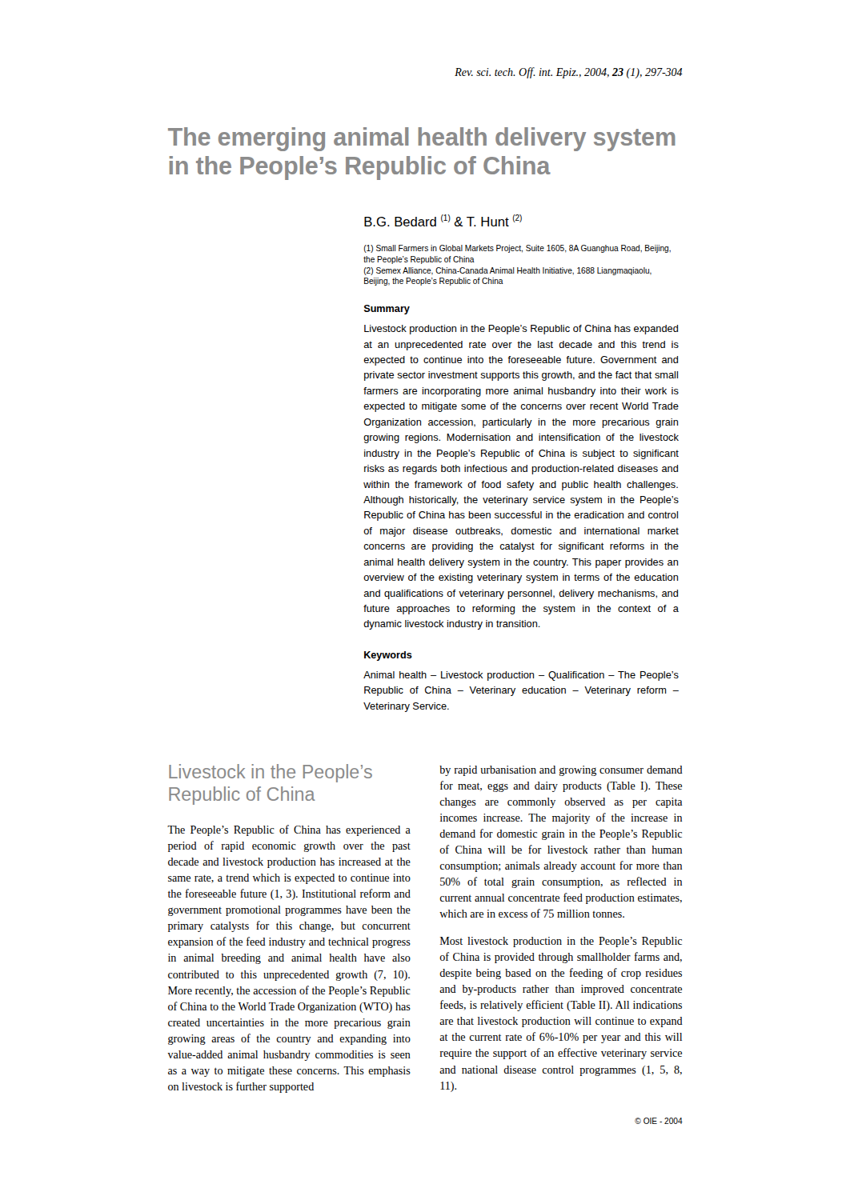Rev. sci. tech. Off. int. Epiz., 2004, 23 (1), 297-304
The emerging animal health delivery system in the People’s Republic of China
B.G. Bedard (1) & T. Hunt (2)
(1) Small Farmers in Global Markets Project, Suite 1605, 8A Guanghua Road, Beijing, the People’s Republic of China
(2) Semex Alliance, China-Canada Animal Health Initiative, 1688 Liangmaqiaolu, Beijing, the People’s Republic of China
Summary
Livestock production in the People’s Republic of China has expanded at an unprecedented rate over the last decade and this trend is expected to continue into the foreseeable future. Government and private sector investment supports this growth, and the fact that small farmers are incorporating more animal husbandry into their work is expected to mitigate some of the concerns over recent World Trade Organization accession, particularly in the more precarious grain growing regions. Modernisation and intensification of the livestock industry in the People’s Republic of China is subject to significant risks as regards both infectious and production-related diseases and within the framework of food safety and public health challenges. Although historically, the veterinary service system in the People’s Republic of China has been successful in the eradication and control of major disease outbreaks, domestic and international market concerns are providing the catalyst for significant reforms in the animal health delivery system in the country. This paper provides an overview of the existing veterinary system in terms of the education and qualifications of veterinary personnel, delivery mechanisms, and future approaches to reforming the system in the context of a dynamic livestock industry in transition.
Keywords
Animal health – Livestock production – Qualification – The People’s Republic of China – Veterinary education – Veterinary reform – Veterinary Service.
Livestock in the People’s Republic of China
The People’s Republic of China has experienced a period of rapid economic growth over the past decade and livestock production has increased at the same rate, a trend which is expected to continue into the foreseeable future (1, 3). Institutional reform and government promotional programmes have been the primary catalysts for this change, but concurrent expansion of the feed industry and technical progress in animal breeding and animal health have also contributed to this unprecedented growth (7, 10). More recently, the accession of the People’s Republic of China to the World Trade Organization (WTO) has created uncertainties in the more precarious grain growing areas of the country and expanding into value-added animal husbandry commodities is seen as a way to mitigate these concerns. This emphasis on livestock is further supported
by rapid urbanisation and growing consumer demand for meat, eggs and dairy products (Table I). These changes are commonly observed as per capita incomes increase. The majority of the increase in demand for domestic grain in the People’s Republic of China will be for livestock rather than human consumption; animals already account for more than 50% of total grain consumption, as reflected in current annual concentrate feed production estimates, which are in excess of 75 million tonnes.
Most livestock production in the People’s Republic of China is provided through smallholder farms and, despite being based on the feeding of crop residues and by-products rather than improved concentrate feeds, is relatively efficient (Table II). All indications are that livestock production will continue to expand at the current rate of 6%-10% per year and this will require the support of an effective veterinary service and national disease control programmes (1, 5, 8, 11).
© OIE - 2004